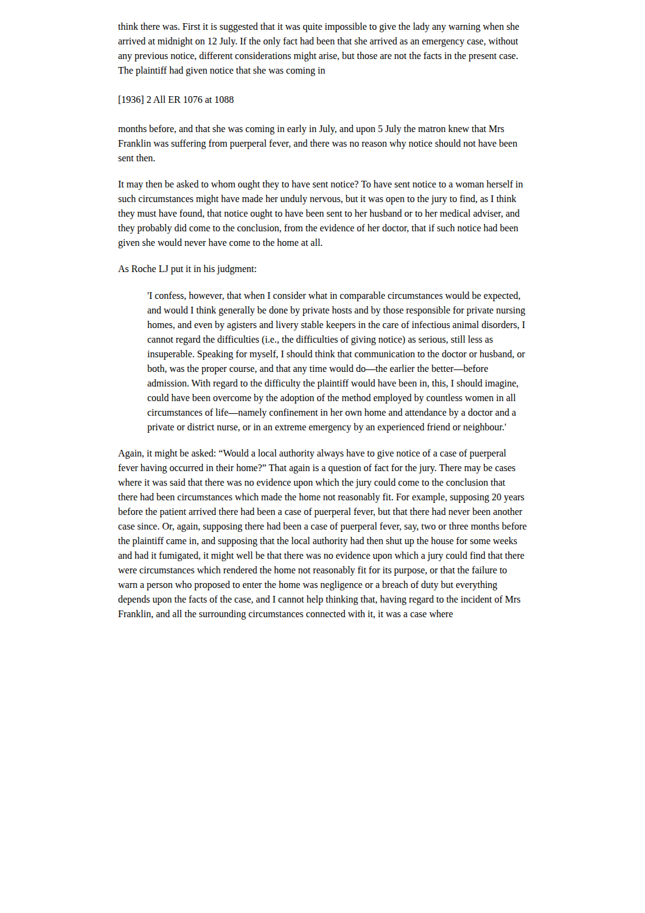think there was. First it is suggested that it was quite impossible to give the lady any warning when she arrived at midnight on 12 July. If the only fact had been that she arrived as an emergency case, without any previous notice, different considerations might arise, but those are not the facts in the present case. The plaintiff had given notice that she was coming in
[1936] 2 All ER 1076 at 1088
months before, and that she was coming in early in July, and upon 5 July the matron knew that Mrs Franklin was suffering from puerperal fever, and there was no reason why notice should not have been sent then.
It may then be asked to whom ought they to have sent notice? To have sent notice to a woman herself in such circumstances might have made her unduly nervous, but it was open to the jury to find, as I think they must have found, that notice ought to have been sent to her husband or to her medical adviser, and they probably did come to the conclusion, from the evidence of her doctor, that if such notice had been given she would never have come to the home at all.
As Roche LJ put it in his judgment:
'I confess, however, that when I consider what in comparable circumstances would be expected, and would I think generally be done by private hosts and by those responsible for private nursing homes, and even by agisters and livery stable keepers in the care of infectious animal disorders, I cannot regard the difficulties (i.e., the difficulties of giving notice) as serious, still less as insuperable. Speaking for myself, I should think that communication to the doctor or husband, or both, was the proper course, and that any time would do—the earlier the better—before admission. With regard to the difficulty the plaintiff would have been in, this, I should imagine, could have been overcome by the adoption of the method employed by countless women in all circumstances of life—namely confinement in her own home and attendance by a doctor and a private or district nurse, or in an extreme emergency by an experienced friend or neighbour.'
Again, it might be asked: “Would a local authority always have to give notice of a case of puerperal fever having occurred in their home?” That again is a question of fact for the jury. There may be cases where it was said that there was no evidence upon which the jury could come to the conclusion that there had been circumstances which made the home not reasonably fit. For example, supposing 20 years before the patient arrived there had been a case of puerperal fever, but that there had never been another case since. Or, again, supposing there had been a case of puerperal fever, say, two or three months before the plaintiff came in, and supposing that the local authority had then shut up the house for some weeks and had it fumigated, it might well be that there was no evidence upon which a jury could find that there were circumstances which rendered the home not reasonably fit for its purpose, or that the failure to warn a person who proposed to enter the home was negligence or a breach of duty but everything depends upon the facts of the case, and I cannot help thinking that, having regard to the incident of Mrs Franklin, and all the surrounding circumstances connected with it, it was a case where